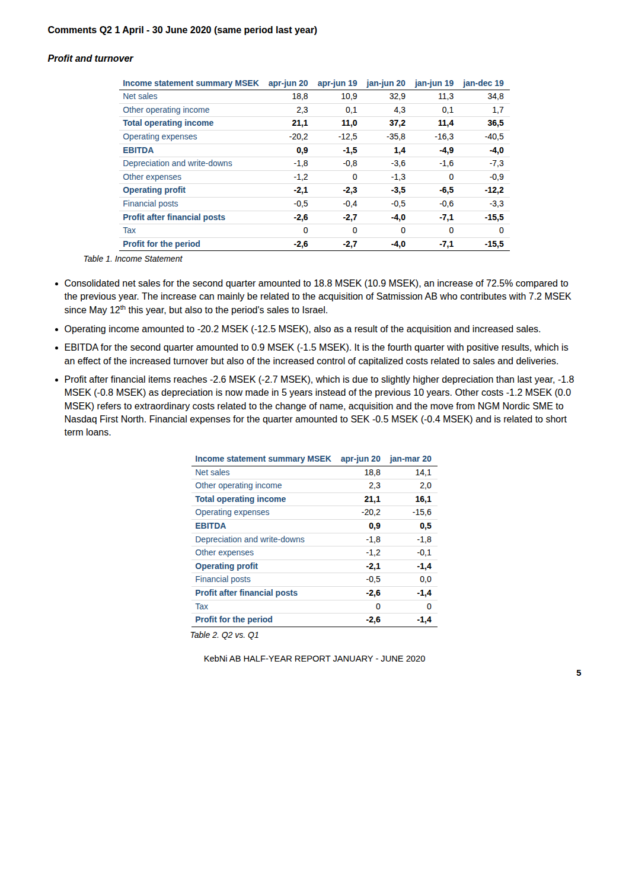Comments Q2 1 April - 30 June 2020 (same period last year)
Profit and turnover
| Income statement summary MSEK | apr-jun 20 | apr-jun 19 | jan-jun 20 | jan-jun 19 | jan-dec 19 |
| --- | --- | --- | --- | --- | --- |
| Net sales | 18,8 | 10,9 | 32,9 | 11,3 | 34,8 |
| Other operating income | 2,3 | 0,1 | 4,3 | 0,1 | 1,7 |
| Total operating income | 21,1 | 11,0 | 37,2 | 11,4 | 36,5 |
| Operating expenses | -20,2 | -12,5 | -35,8 | -16,3 | -40,5 |
| EBITDA | 0,9 | -1,5 | 1,4 | -4,9 | -4,0 |
| Depreciation and write-downs | -1,8 | -0,8 | -3,6 | -1,6 | -7,3 |
| Other expenses | -1,2 | 0 | -1,3 | 0 | -0,9 |
| Operating profit | -2,1 | -2,3 | -3,5 | -6,5 | -12,2 |
| Financial posts | -0,5 | -0,4 | -0,5 | -0,6 | -3,3 |
| Profit after financial posts | -2,6 | -2,7 | -4,0 | -7,1 | -15,5 |
| Tax | 0 | 0 | 0 | 0 | 0 |
| Profit for the period | -2,6 | -2,7 | -4,0 | -7,1 | -15,5 |
Table 1. Income Statement
Consolidated net sales for the second quarter amounted to 18.8 MSEK (10.9 MSEK), an increase of 72.5% compared to the previous year. The increase can mainly be related to the acquisition of Satmission AB who contributes with 7.2 MSEK since May 12th this year, but also to the period's sales to Israel.
Operating income amounted to -20.2 MSEK (-12.5 MSEK), also as a result of the acquisition and increased sales.
EBITDA for the second quarter amounted to 0.9 MSEK (-1.5 MSEK). It is the fourth quarter with positive results, which is an effect of the increased turnover but also of the increased control of capitalized costs related to sales and deliveries.
Profit after financial items reaches -2.6 MSEK (-2.7 MSEK), which is due to slightly higher depreciation than last year, -1.8 MSEK (-0.8 MSEK) as depreciation is now made in 5 years instead of the previous 10 years. Other costs -1.2 MSEK (0.0 MSEK) refers to extraordinary costs related to the change of name, acquisition and the move from NGM Nordic SME to Nasdaq First North. Financial expenses for the quarter amounted to SEK -0.5 MSEK (-0.4 MSEK) and is related to short term loans.
| Income statement summary MSEK | apr-jun 20 | jan-mar 20 |
| --- | --- | --- |
| Net sales | 18,8 | 14,1 |
| Other operating income | 2,3 | 2,0 |
| Total operating income | 21,1 | 16,1 |
| Operating expenses | -20,2 | -15,6 |
| EBITDA | 0,9 | 0,5 |
| Depreciation and write-downs | -1,8 | -1,8 |
| Other expenses | -1,2 | -0,1 |
| Operating profit | -2,1 | -1,4 |
| Financial posts | -0,5 | 0,0 |
| Profit after financial posts | -2,6 | -1,4 |
| Tax | 0 | 0 |
| Profit for the period | -2,6 | -1,4 |
Table 2. Q2 vs. Q1
KebNi AB HALF-YEAR REPORT JANUARY - JUNE 2020
5